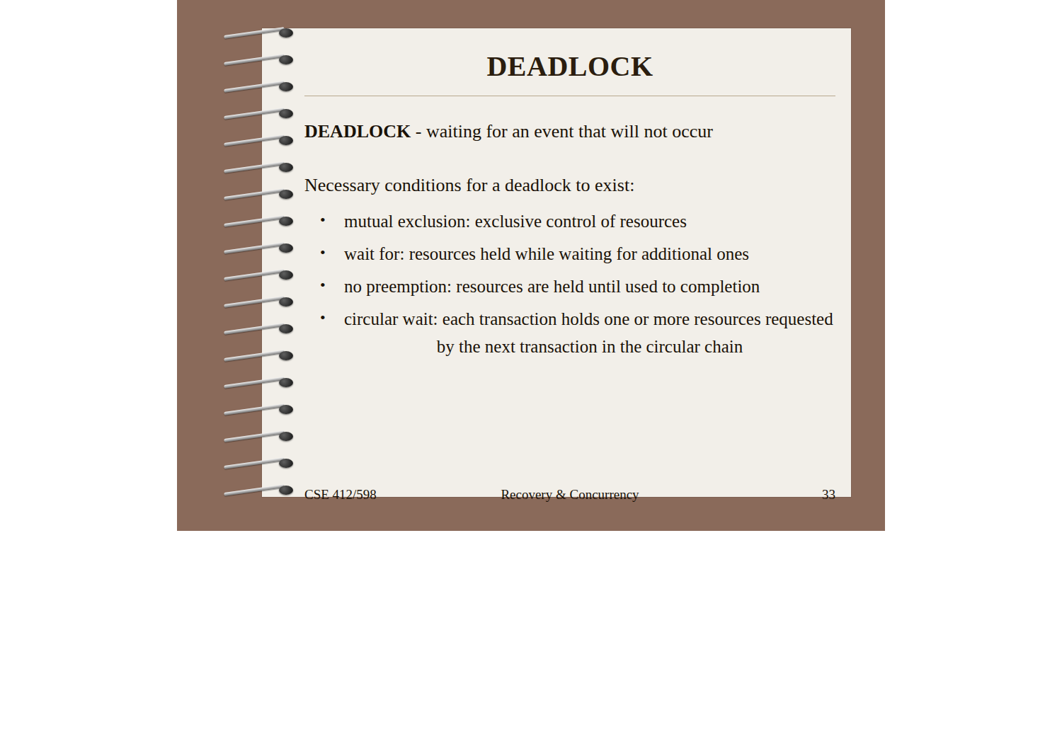DEADLOCK
DEADLOCK - waiting for an event that will not occur
Necessary conditions for a deadlock to exist:
mutual exclusion: exclusive control of resources
wait for: resources held while waiting for additional ones
no preemption: resources are held until used to completion
circular wait: each transaction holds one or more resources requested by the next transaction in the circular chain
CSE 412/598 Recovery & Concurrency 33